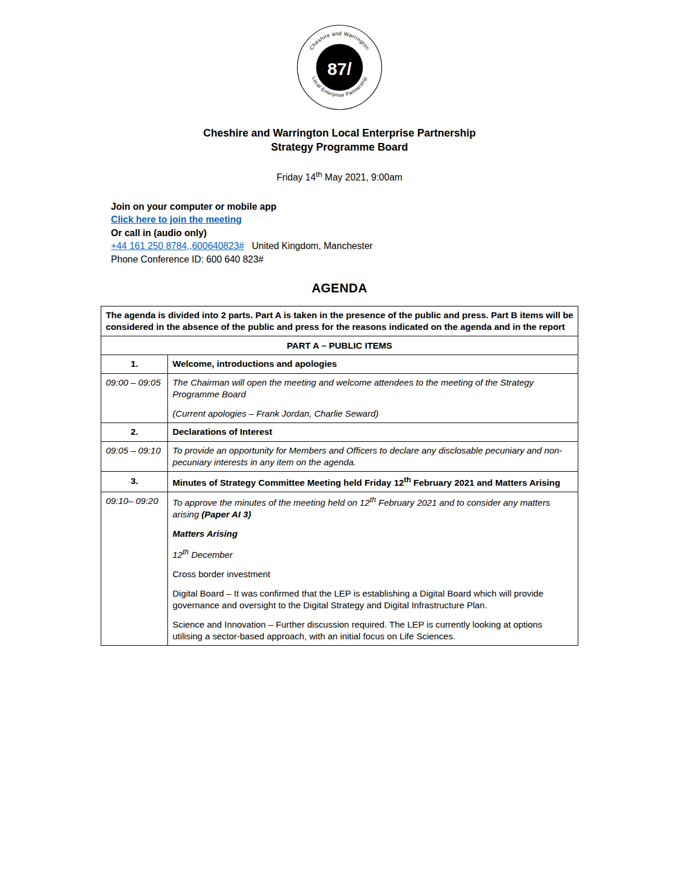87/ Cheshire and Warrington Local Enterprise Partnership
Cheshire and Warrington Local Enterprise Partnership
Strategy Programme Board
Friday 14th May 2021, 9:00am
Join on your computer or mobile app
Click here to join the meeting
Or call in (audio only)
+44 161 250 8784,,600640823# United Kingdom, Manchester
Phone Conference ID: 600 640 823#
AGENDA
| The agenda is divided into 2 parts. Part A is taken in the presence of the public and press. Part B items will be considered in the absence of the public and press for the reasons indicated on the agenda and in the report |
| PART A – PUBLIC ITEMS |
| 1. | Welcome, introductions and apologies |
| 09:00 – 09:05 | The Chairman will open the meeting and welcome attendees to the meeting of the Strategy Programme Board (Current apologies – Frank Jordan, Charlie Seward) |
| 2. | Declarations of Interest |
| 09:05 – 09:10 | To provide an opportunity for Members and Officers to declare any disclosable pecuniary and non-pecuniary interests in any item on the agenda. |
| 3. | Minutes of Strategy Committee Meeting held Friday 12 th February 2021 and Matters Arising |
| 09:10– 09:20 | To approve the minutes of the meeting held on 12 th February 2021 and to consider any matters arising (Paper AI 3) Matters Arising 12 th December Cross border investment Digital Board – It was confirmed that the LEP is establishing a Digital Board which will provide governance and oversight to the Digital Strategy and Digital Infrastructure Plan. Science and Innovation – Further discussion required. The LEP is currently looking at options utilising a sector-based approach, with an initial focus on Life Sciences. |